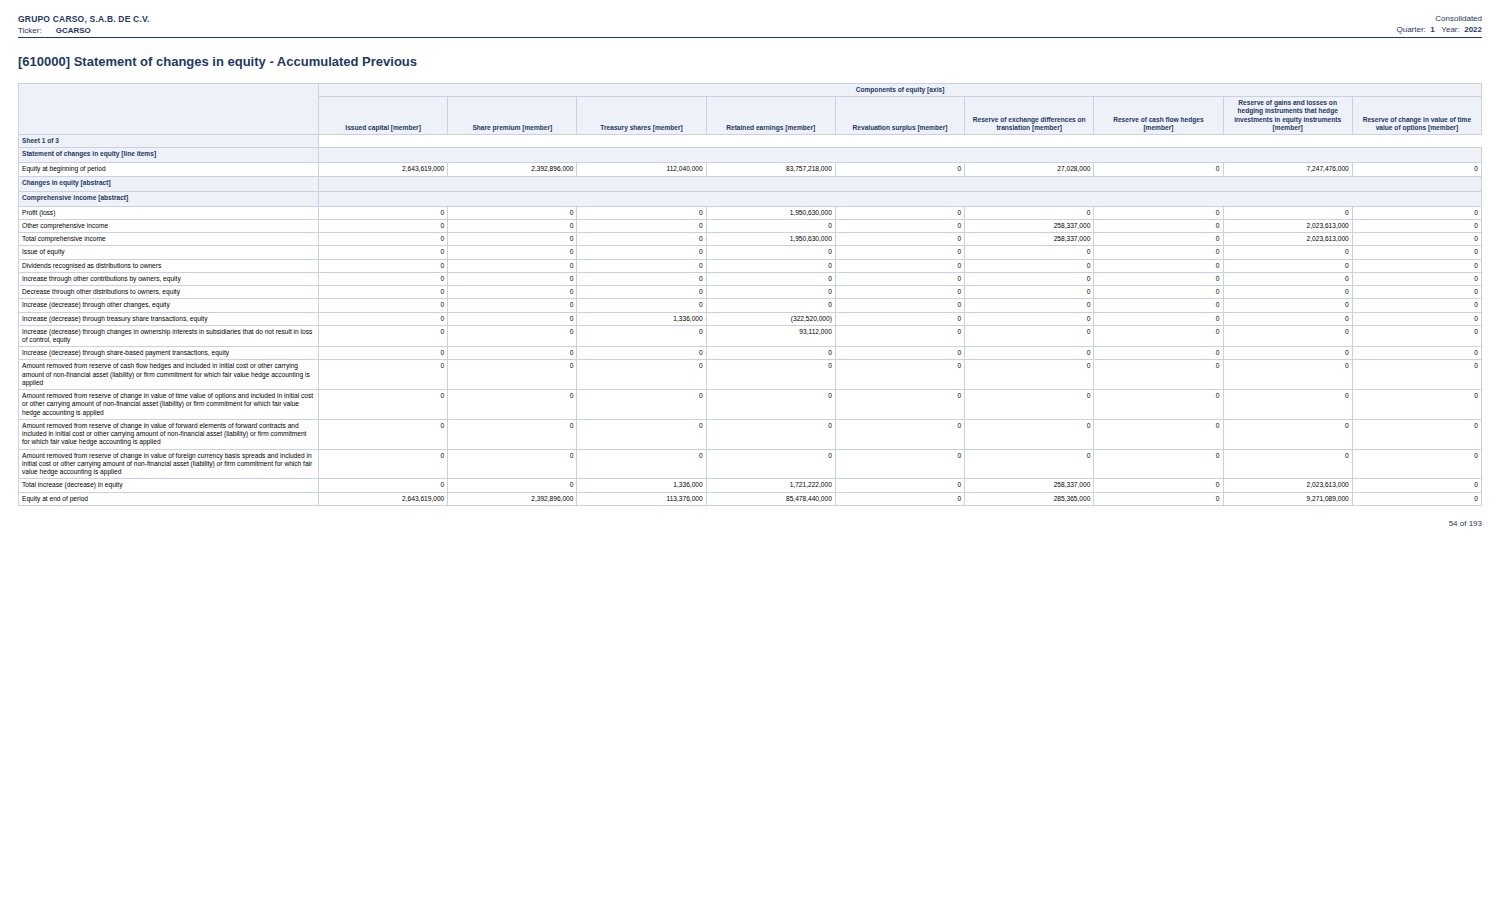GRUPO CARSO, S.A.B. DE C.V.
Ticker: GCARSO
Consolidated
Quarter: 1 Year: 2022
[610000] Statement of changes in equity - Accumulated Previous
| | Components of equity [axis] |
| --- | --- |
| Issued capital [member] | Share premium [member] | Treasury shares [member] | Retained earnings [member] | Revaluation surplus [member] | Reserve of exchange differences on translation [member] | Reserve of cash flow hedges [member] | Reserve of gains and losses on hedging instruments that hedge investments in equity instruments [member] | Reserve of change in value of time value of options [member] |
| Sheet 1 of 3 | |
| Statement of changes in equity [line items] | |
| Equity at beginning of period | 2,643,619,000 | 2,392,896,000 | 112,040,000 | 83,757,218,000 | 0 | 27,028,000 | 0 | 7,247,476,000 | 0 |
| Changes in equity [abstract] | |
| Comprehensive income [abstract] | |
| Profit (loss) | 0 | 0 | 0 | 1,950,630,000 | 0 | 0 | 0 | 0 | 0 |
| Other comprehensive income | 0 | 0 | 0 | 0 | 0 | 258,337,000 | 0 | 2,023,613,000 | 0 |
| Total comprehensive income | 0 | 0 | 0 | 1,950,630,000 | 0 | 258,337,000 | 0 | 2,023,613,000 | 0 |
| Issue of equity | 0 | 0 | 0 | 0 | 0 | 0 | 0 | 0 | 0 |
| Dividends recognised as distributions to owners | 0 | 0 | 0 | 0 | 0 | 0 | 0 | 0 | 0 |
| Increase through other contributions by owners, equity | 0 | 0 | 0 | 0 | 0 | 0 | 0 | 0 | 0 |
| Decrease through other distributions to owners, equity | 0 | 0 | 0 | 0 | 0 | 0 | 0 | 0 | 0 |
| Increase (decrease) through other changes, equity | 0 | 0 | 0 | 0 | 0 | 0 | 0 | 0 | 0 |
| Increase (decrease) through treasury share transactions, equity | 0 | 0 | 1,336,000 | (322,520,000) | 0 | 0 | 0 | 0 | 0 |
| Increase (decrease) through changes in ownership interests in subsidiaries that do not result in loss of control, equity | 0 | 0 | 0 | 93,112,000 | 0 | 0 | 0 | 0 | 0 |
| Increase (decrease) through share-based payment transactions, equity | 0 | 0 | 0 | 0 | 0 | 0 | 0 | 0 | 0 |
| Amount removed from reserve of cash flow hedges and included in initial cost or other carrying amount of non-financial asset (liability) or firm commitment for which fair value hedge accounting is applied | 0 | 0 | 0 | 0 | 0 | 0 | 0 | 0 | 0 |
| Amount removed from reserve of change in value of time value of options and included in initial cost or other carrying amount of non-financial asset (liability) or firm commitment for which fair value hedge accounting is applied | 0 | 0 | 0 | 0 | 0 | 0 | 0 | 0 | 0 |
| Amount removed from reserve of change in value of forward elements of forward contracts and included in initial cost or other carrying amount of non-financial asset (liability) or firm commitment for which fair value hedge accounting is applied | 0 | 0 | 0 | 0 | 0 | 0 | 0 | 0 | 0 |
| Amount removed from reserve of change in value of foreign currency basis spreads and included in initial cost or other carrying amount of non-financial asset (liability) or firm commitment for which fair value hedge accounting is applied | 0 | 0 | 0 | 0 | 0 | 0 | 0 | 0 | 0 |
| Total increase (decrease) in equity | 0 | 0 | 1,336,000 | 1,721,222,000 | 0 | 258,337,000 | 0 | 2,023,613,000 | 0 |
| Equity at end of period | 2,643,619,000 | 2,392,896,000 | 113,376,000 | 85,478,440,000 | 0 | 285,365,000 | 0 | 9,271,089,000 | 0 |
54 of 193